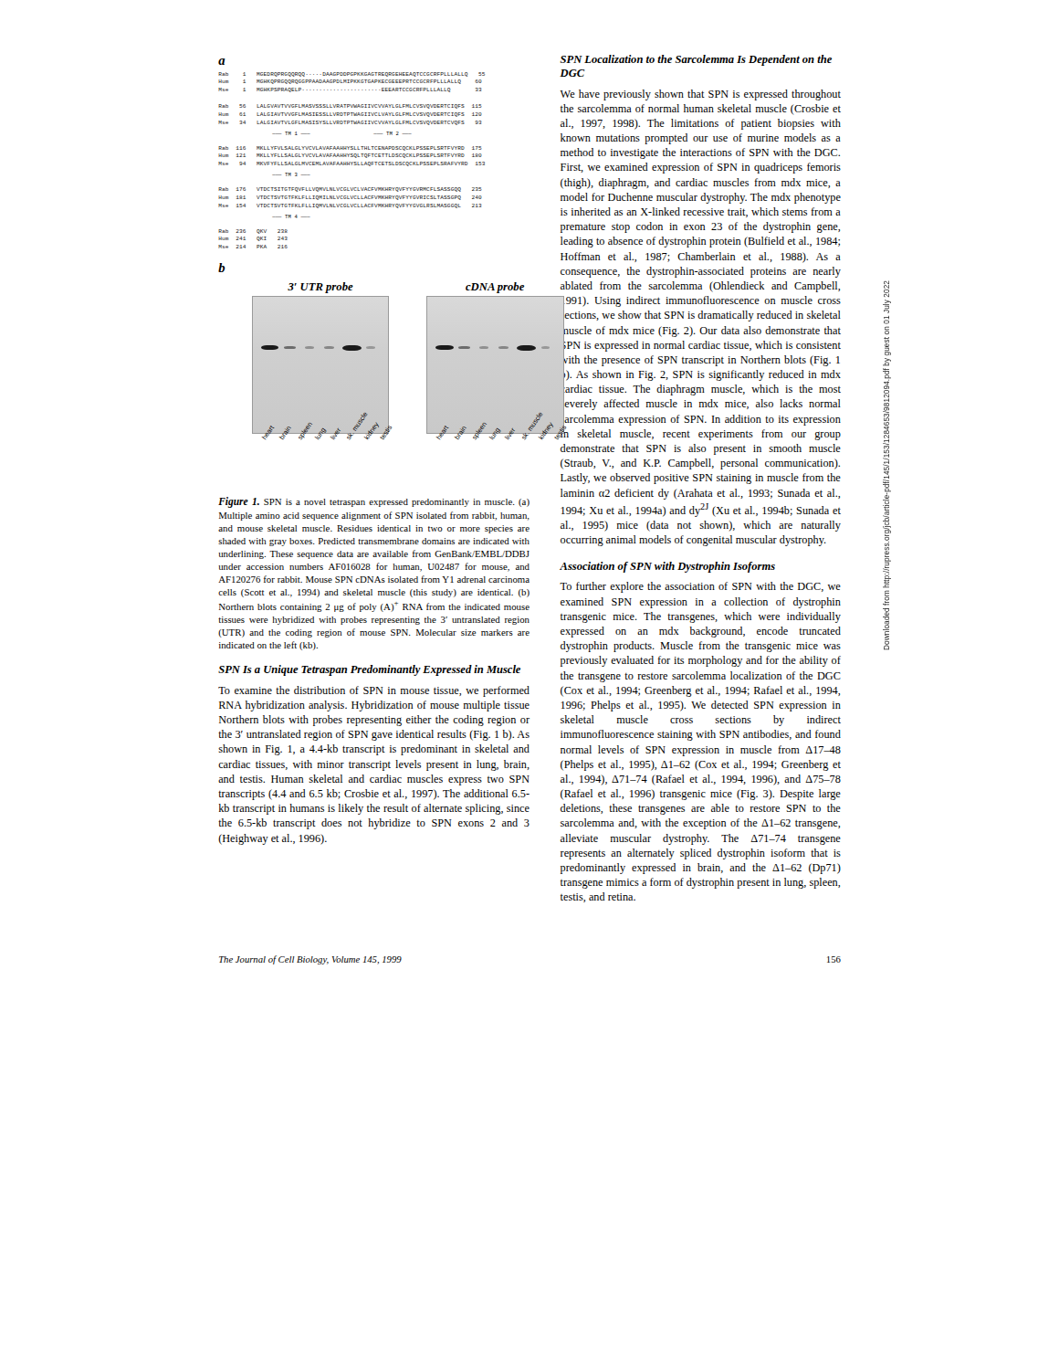Downloaded from http://rupress.org/jcb/article-pdf/145/1/153/1284653/9812094.pdf by guest on 01 July 2022
a
Rab 1 MGEDRQPRGQQRQQ·····DAAGPDDPGPKKGAGTREQRGEHEEAQTCCGCRFPLLLALLQ 55 Hum 1 MGHKQPRGQQRQGGPPAADAAGPDLMIPKKGTGAPKECGEEEPRTCCGCRFPLLLALLQ 60 Mse 1 MGHKPSPRAQELP·······················EEEARTCCGCRFPLLLALLQ 33
Rab 56 LALGVAVTVVGFLMASVSSSLLVRATPVWAGIIVCVVAYLGLFMLCVSVQVDERTCIQFS 115 Hum 61 LALGIAVTVVGFLMASIESSLLVRDTPTWAGIIVCLVAYLGLFMLCVSVQVDERTCIQFS 120 Mse 34 LALGIAVTVLGFLMASISYSLLVRDTPTWAGIIVCVVAYLGLFMLCVSVQVDERTCVQFS 93
——— TM 1 ——— ——— TM 2 ———
Rab 116 MKLLYFVLSALGLYVCVLAVAFAAHHYSLLTHLTCENAPDSCQCKLPSSEPLSRTFVYRD 175 Hum 121 MKLLYFLLSALGLYVCVLAVAFAAHHYSQLTQFTCETTLDSCQCKLPSSEPLSRTFVYRD 180 Mse 94 MKVFYFLLSALGLMVCEMLAVAFAAHHYSLLAQFTCETSLDSCQCKLPSSEPLSRAFVYRD 153
——— TM 3 ———
Rab 176 VTDCTSITGTFQVFLLVQMVLNLVCGLVCLVACFVMKHRYQVFYYGVRMCFLSASSGQQ 235 Hum 181 VTDCTSVTGTFKLFLLIQMILNLVCGLVCLLACFVMKHRYQVFYYGVRICSLTASSGPQ 240 Mse 154 VTDCTSVTGTFKLFLLIQMVLNLVCGLVCLLACFVMKHRYQVFYYGVGLRSLMASGGQL 213
——— TM 4 ———
Rab 236 QKV 238 Hum 241 QKI 243 Mse 214 PKA 216
b
3′ UTR probe
9.5- 7.5- 4.4- 2.4- 1.3-
heart brain spleen lung liver sk. muscle kidney testis
cDNA probe
9.5- 7.5- 4.4- 2.4- 1.3-
heart brain spleen lung liver sk. muscle kidney testis
Figure 1. SPN is a novel tetraspan expressed predominantly in muscle. (a) Multiple amino acid sequence alignment of SPN isolated from rabbit, human, and mouse skeletal muscle. Residues identical in two or more species are shaded with gray boxes. Predicted transmembrane domains are indicated with underlining. These sequence data are available from GenBank/EMBL/DDBJ under accession numbers AF016028 for human, U02487 for mouse, and AF120276 for rabbit. Mouse SPN cDNAs isolated from Y1 adrenal carcinoma cells (Scott et al., 1994) and skeletal muscle (this study) are identical. (b) Northern blots containing 2 μg of poly (A)+ RNA from the indicated mouse tissues were hybridized with probes representing the 3′ untranslated region (UTR) and the coding region of mouse SPN. Molecular size markers are indicated on the left (kb).
SPN Is a Unique Tetraspan Predominantly Expressed in Muscle
To examine the distribution of SPN in mouse tissue, we performed RNA hybridization analysis. Hybridization of mouse multiple tissue Northern blots with probes representing either the coding region or the 3′ untranslated region of SPN gave identical results (Fig. 1 b). As shown in Fig. 1, a 4.4-kb transcript is predominant in skeletal and cardiac tissues, with minor transcript levels present in lung, brain, and testis. Human skeletal and cardiac muscles express two SPN transcripts (4.4 and 6.5 kb; Crosbie et al., 1997). The additional 6.5-kb transcript in humans is likely the result of alternate splicing, since the 6.5-kb transcript does not hybridize to SPN exons 2 and 3 (Heighway et al., 1996).
SPN Localization to the Sarcolemma Is Dependent on the DGC
We have previously shown that SPN is expressed throughout the sarcolemma of normal human skeletal muscle (Crosbie et al., 1997, 1998). The limitations of patient biopsies with known mutations prompted our use of murine models as a method to investigate the interactions of SPN with the DGC. First, we examined expression of SPN in quadriceps femoris (thigh), diaphragm, and cardiac muscles from mdx mice, a model for Duchenne muscular dystrophy. The mdx phenotype is inherited as an X-linked recessive trait, which stems from a premature stop codon in exon 23 of the dystrophin gene, leading to absence of dystrophin protein (Bulfield et al., 1984; Hoffman et al., 1987; Chamberlain et al., 1988). As a consequence, the dystrophin-associated proteins are nearly ablated from the sarcolemma (Ohlendieck and Campbell, 1991). Using indirect immunofluorescence on muscle cross sections, we show that SPN is dramatically reduced in skeletal muscle of mdx mice (Fig. 2). Our data also demonstrate that SPN is expressed in normal cardiac tissue, which is consistent with the presence of SPN transcript in Northern blots (Fig. 1 b). As shown in Fig. 2, SPN is significantly reduced in mdx cardiac tissue. The diaphragm muscle, which is the most severely affected muscle in mdx mice, also lacks normal sarcolemma expression of SPN. In addition to its expression in skeletal muscle, recent experiments from our group demonstrate that SPN is also present in smooth muscle (Straub, V., and K.P. Campbell, personal communication). Lastly, we observed positive SPN staining in muscle from the laminin α2 deficient dy (Arahata et al., 1993; Sunada et al., 1994; Xu et al., 1994a) and dy2J (Xu et al., 1994b; Sunada et al., 1995) mice (data not shown), which are naturally occurring animal models of congenital muscular dystrophy.
Association of SPN with Dystrophin Isoforms
To further explore the association of SPN with the DGC, we examined SPN expression in a collection of dystrophin transgenic mice. The transgenes, which were individually expressed on an mdx background, encode truncated dystrophin products. Muscle from the transgenic mice was previously evaluated for its morphology and for the ability of the transgene to restore sarcolemma localization of the DGC (Cox et al., 1994; Greenberg et al., 1994; Rafael et al., 1994, 1996; Phelps et al., 1995). We detected SPN expression in skeletal muscle cross sections by indirect immunofluorescence staining with SPN antibodies, and found normal levels of SPN expression in muscle from Δ17–48 (Phelps et al., 1995), Δ1–62 (Cox et al., 1994; Greenberg et al., 1994), Δ71–74 (Rafael et al., 1994, 1996), and Δ75–78 (Rafael et al., 1996) transgenic mice (Fig. 3). Despite large deletions, these transgenes are able to restore SPN to the sarcolemma and, with the exception of the Δ1–62 transgene, alleviate muscular dystrophy. The Δ71–74 transgene represents an alternately spliced dystrophin isoform that is predominantly expressed in brain, and the Δ1–62 (Dp71) transgene mimics a form of dystrophin present in lung, spleen, testis, and retina.
The Journal of Cell Biology, Volume 145, 1999 156